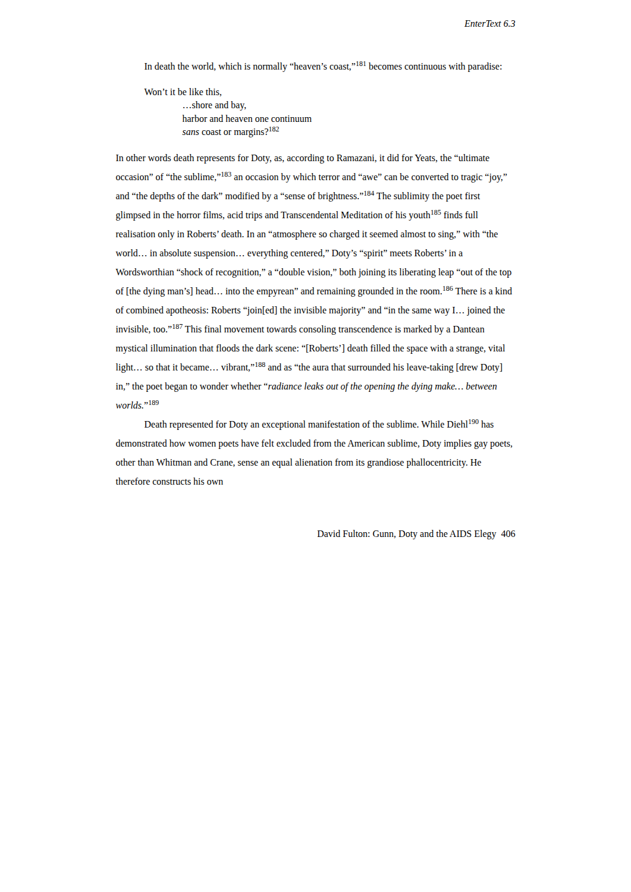EnterText 6.3
In death the world, which is normally “heaven’s coast,”181 becomes continuous with paradise:
Won’t it be like this,
…shore and bay,
harbor and heaven one continuum
sans coast or margins?182
In other words death represents for Doty, as, according to Ramazani, it did for Yeats, the “ultimate occasion” of “the sublime,”183 an occasion by which terror and “awe” can be converted to tragic “joy,” and “the depths of the dark” modified by a “sense of brightness.”184 The sublimity the poet first glimpsed in the horror films, acid trips and Transcendental Meditation of his youth185 finds full realisation only in Roberts’ death. In an “atmosphere so charged it seemed almost to sing,” with “the world… in absolute suspension… everything centered,” Doty’s “spirit” meets Roberts’ in a Wordsworthian “shock of recognition,” a “double vision,” both joining its liberating leap “out of the top of [the dying man’s] head… into the empyrean” and remaining grounded in the room.186 There is a kind of combined apotheosis: Roberts “join[ed] the invisible majority” and “in the same way I… joined the invisible, too.”187 This final movement towards consoling transcendence is marked by a Dantean mystical illumination that floods the dark scene: “[Roberts’] death filled the space with a strange, vital light… so that it became… vibrant,”188 and as “the aura that surrounded his leave-taking [drew Doty] in,” the poet began to wonder whether “radiance leaks out of the opening the dying make… between worlds.”189
Death represented for Doty an exceptional manifestation of the sublime. While Diehl190 has demonstrated how women poets have felt excluded from the American sublime, Doty implies gay poets, other than Whitman and Crane, sense an equal alienation from its grandiose phallocentricity. He therefore constructs his own
David Fulton: Gunn, Doty and the AIDS Elegy 406